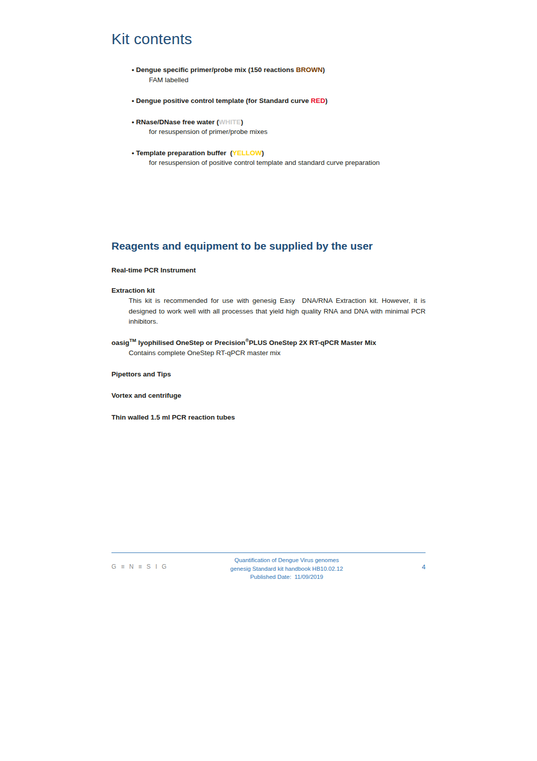Kit contents
• Dengue specific primer/probe mix (150 reactions BROWN)
FAM labelled
• Dengue positive control template (for Standard curve RED)
• RNase/DNase free water (WHITE)
for resuspension of primer/probe mixes
• Template preparation buffer (YELLOW)
for resuspension of positive control template and standard curve preparation
Reagents and equipment to be supplied by the user
Real-time PCR Instrument
Extraction kit
This kit is recommended for use with genesig Easy DNA/RNA Extraction kit. However, it is designed to work well with all processes that yield high quality RNA and DNA with minimal PCR inhibitors.
oasigTM lyophilised OneStep or Precision®PLUS OneStep 2X RT-qPCR Master Mix
Contains complete OneStep RT-qPCR master mix
Pipettors and Tips
Vortex and centrifuge
Thin walled 1.5 ml PCR reaction tubes
G ≡ N ≡ S I G
Quantification of Dengue Virus genomes
genesig Standard kit handbook HB10.02.12
Published Date: 11/09/2019
4